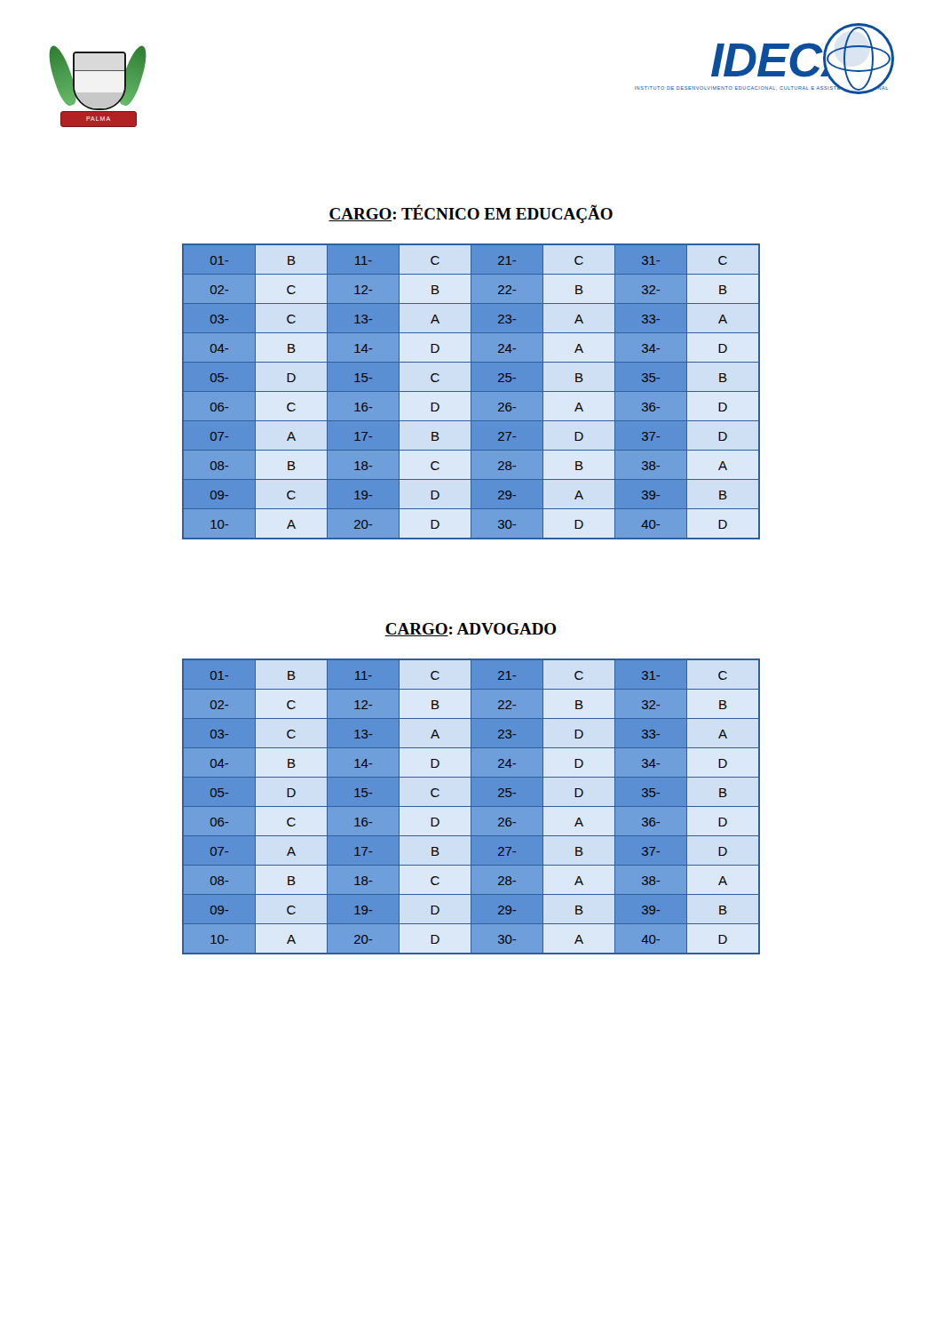PALMA
IDECAN
INSTITUTO DE DESENVOLVIMENTO EDUCACIONAL, CULTURAL E ASSISTENCIAL NACIONAL
CARGO: TÉCNICO EM EDUCAÇÃO
| 01- | B | 11- | C | 21- | C | 31- | C |
| 02- | C | 12- | B | 22- | B | 32- | B |
| 03- | C | 13- | A | 23- | A | 33- | A |
| 04- | B | 14- | D | 24- | A | 34- | D |
| 05- | D | 15- | C | 25- | B | 35- | B |
| 06- | C | 16- | D | 26- | A | 36- | D |
| 07- | A | 17- | B | 27- | D | 37- | D |
| 08- | B | 18- | C | 28- | B | 38- | A |
| 09- | C | 19- | D | 29- | A | 39- | B |
| 10- | A | 20- | D | 30- | D | 40- | D |
CARGO: ADVOGADO
| 01- | B | 11- | C | 21- | C | 31- | C |
| 02- | C | 12- | B | 22- | B | 32- | B |
| 03- | C | 13- | A | 23- | D | 33- | A |
| 04- | B | 14- | D | 24- | D | 34- | D |
| 05- | D | 15- | C | 25- | D | 35- | B |
| 06- | C | 16- | D | 26- | A | 36- | D |
| 07- | A | 17- | B | 27- | B | 37- | D |
| 08- | B | 18- | C | 28- | A | 38- | A |
| 09- | C | 19- | D | 29- | B | 39- | B |
| 10- | A | 20- | D | 30- | A | 40- | D |